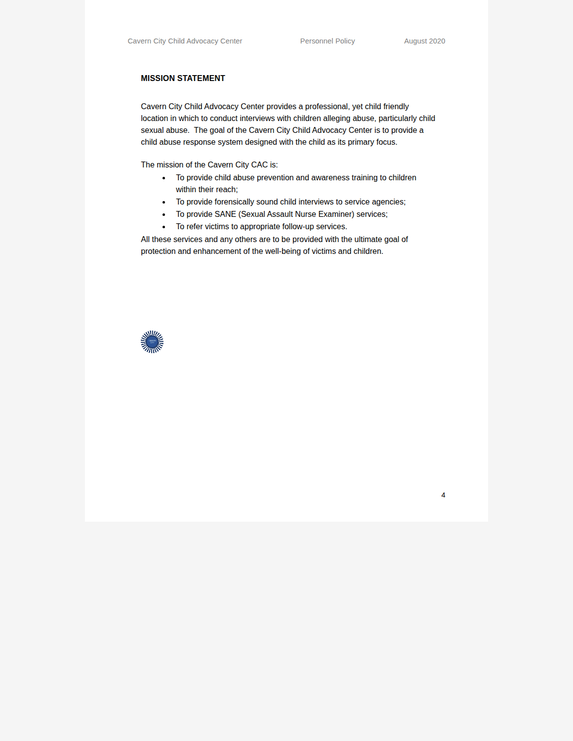Cavern City Child Advocacy Center Personnel Policy August 2020
MISSION STATEMENT
Cavern City Child Advocacy Center provides a professional, yet child friendly location in which to conduct interviews with children alleging abuse, particularly child sexual abuse. The goal of the Cavern City Child Advocacy Center is to provide a child abuse response system designed with the child as its primary focus.
The mission of the Cavern City CAC is:
To provide child abuse prevention and awareness training to children within their reach;
To provide forensically sound child interviews to service agencies;
To provide SANE (Sexual Assault Nurse Examiner) services;
To refer victims to appropriate follow-up services.
All these services and any others are to be provided with the ultimate goal of protection and enhancement of the well-being of victims and children.
CAVERN
CITY
4